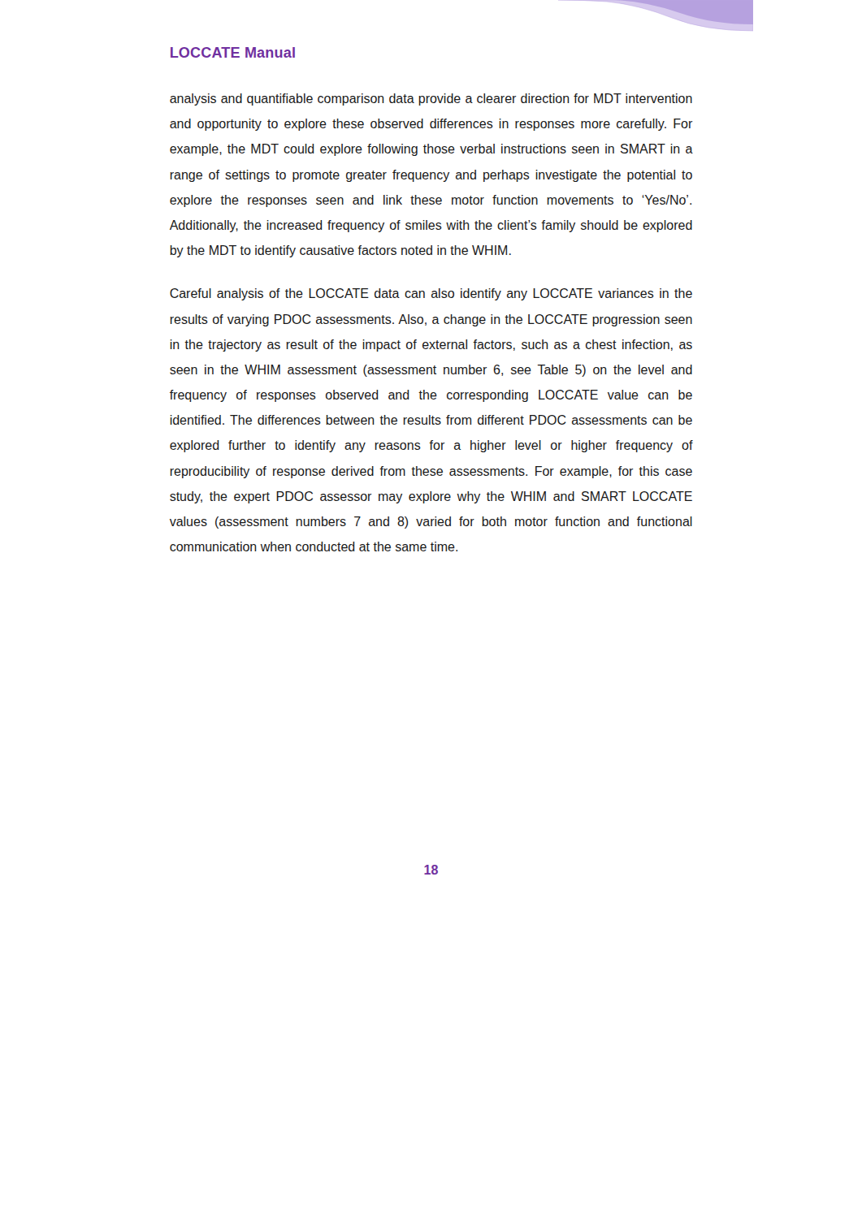LOCCATE Manual
analysis and quantifiable comparison data provide a clearer direction for MDT intervention and opportunity to explore these observed differences in responses more carefully. For example, the MDT could explore following those verbal instructions seen in SMART in a range of settings to promote greater frequency and perhaps investigate the potential to explore the responses seen and link these motor function movements to ‘Yes/No’. Additionally, the increased frequency of smiles with the client’s family should be explored by the MDT to identify causative factors noted in the WHIM.
Careful analysis of the LOCCATE data can also identify any LOCCATE variances in the results of varying PDOC assessments. Also, a change in the LOCCATE progression seen in the trajectory as result of the impact of external factors, such as a chest infection, as seen in the WHIM assessment (assessment number 6, see Table 5) on the level and frequency of responses observed and the corresponding LOCCATE value can be identified. The differences between the results from different PDOC assessments can be explored further to identify any reasons for a higher level or higher frequency of reproducibility of response derived from these assessments. For example, for this case study, the expert PDOC assessor may explore why the WHIM and SMART LOCCATE values (assessment numbers 7 and 8) varied for both motor function and functional communication when conducted at the same time.
18